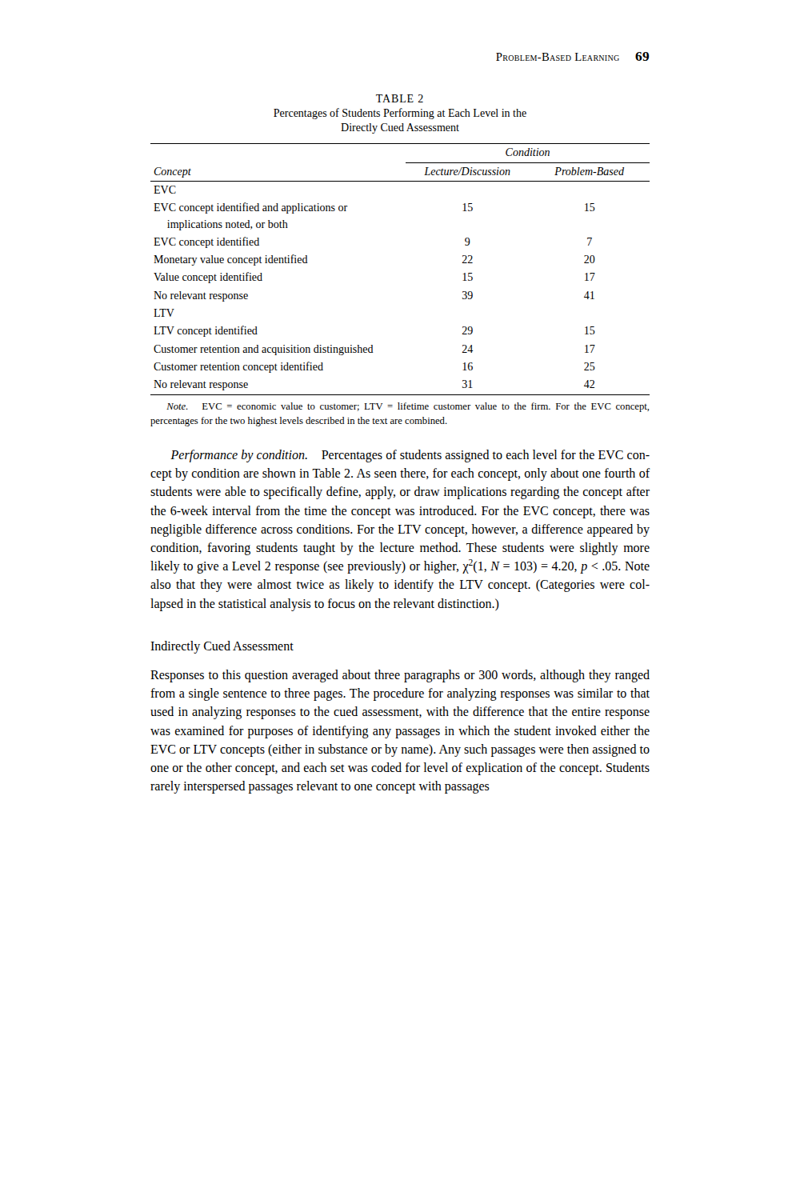Problem-Based Learning 69
TABLE 2
Percentages of Students Performing at Each Level in the
Directly Cued Assessment
| | Condition |
| --- | --- |
| Concept | Lecture/Discussion | Problem-Based |
| EVC | | |
| EVC concept identified and applications or implications noted, or both | 15 | 15 |
| EVC concept identified | 9 | 7 |
| Monetary value concept identified | 22 | 20 |
| Value concept identified | 15 | 17 |
| No relevant response | 39 | 41 |
| LTV | | |
| LTV concept identified | 29 | 15 |
| Customer retention and acquisition distinguished | 24 | 17 |
| Customer retention concept identified | 16 | 25 |
| No relevant response | 31 | 42 |
Note. EVC = economic value to customer; LTV = lifetime customer value to the firm. For the EVC concept, percentages for the two highest levels described in the text are combined.
Performance by condition. Percentages of students assigned to each level for the EVC concept by condition are shown in Table 2. As seen there, for each concept, only about one fourth of students were able to specifically define, apply, or draw implications regarding the concept after the 6-week interval from the time the concept was introduced. For the EVC concept, there was negligible difference across conditions. For the LTV concept, however, a difference appeared by condition, favoring students taught by the lecture method. These students were slightly more likely to give a Level 2 response (see previously) or higher, χ2(1, N = 103) = 4.20, p < .05. Note also that they were almost twice as likely to identify the LTV concept. (Categories were collapsed in the statistical analysis to focus on the relevant distinction.)
Indirectly Cued Assessment
Responses to this question averaged about three paragraphs or 300 words, although they ranged from a single sentence to three pages. The procedure for analyzing responses was similar to that used in analyzing responses to the cued assessment, with the difference that the entire response was examined for purposes of identifying any passages in which the student invoked either the EVC or LTV concepts (either in substance or by name). Any such passages were then assigned to one or the other concept, and each set was coded for level of explication of the concept. Students rarely interspersed passages relevant to one concept with passages